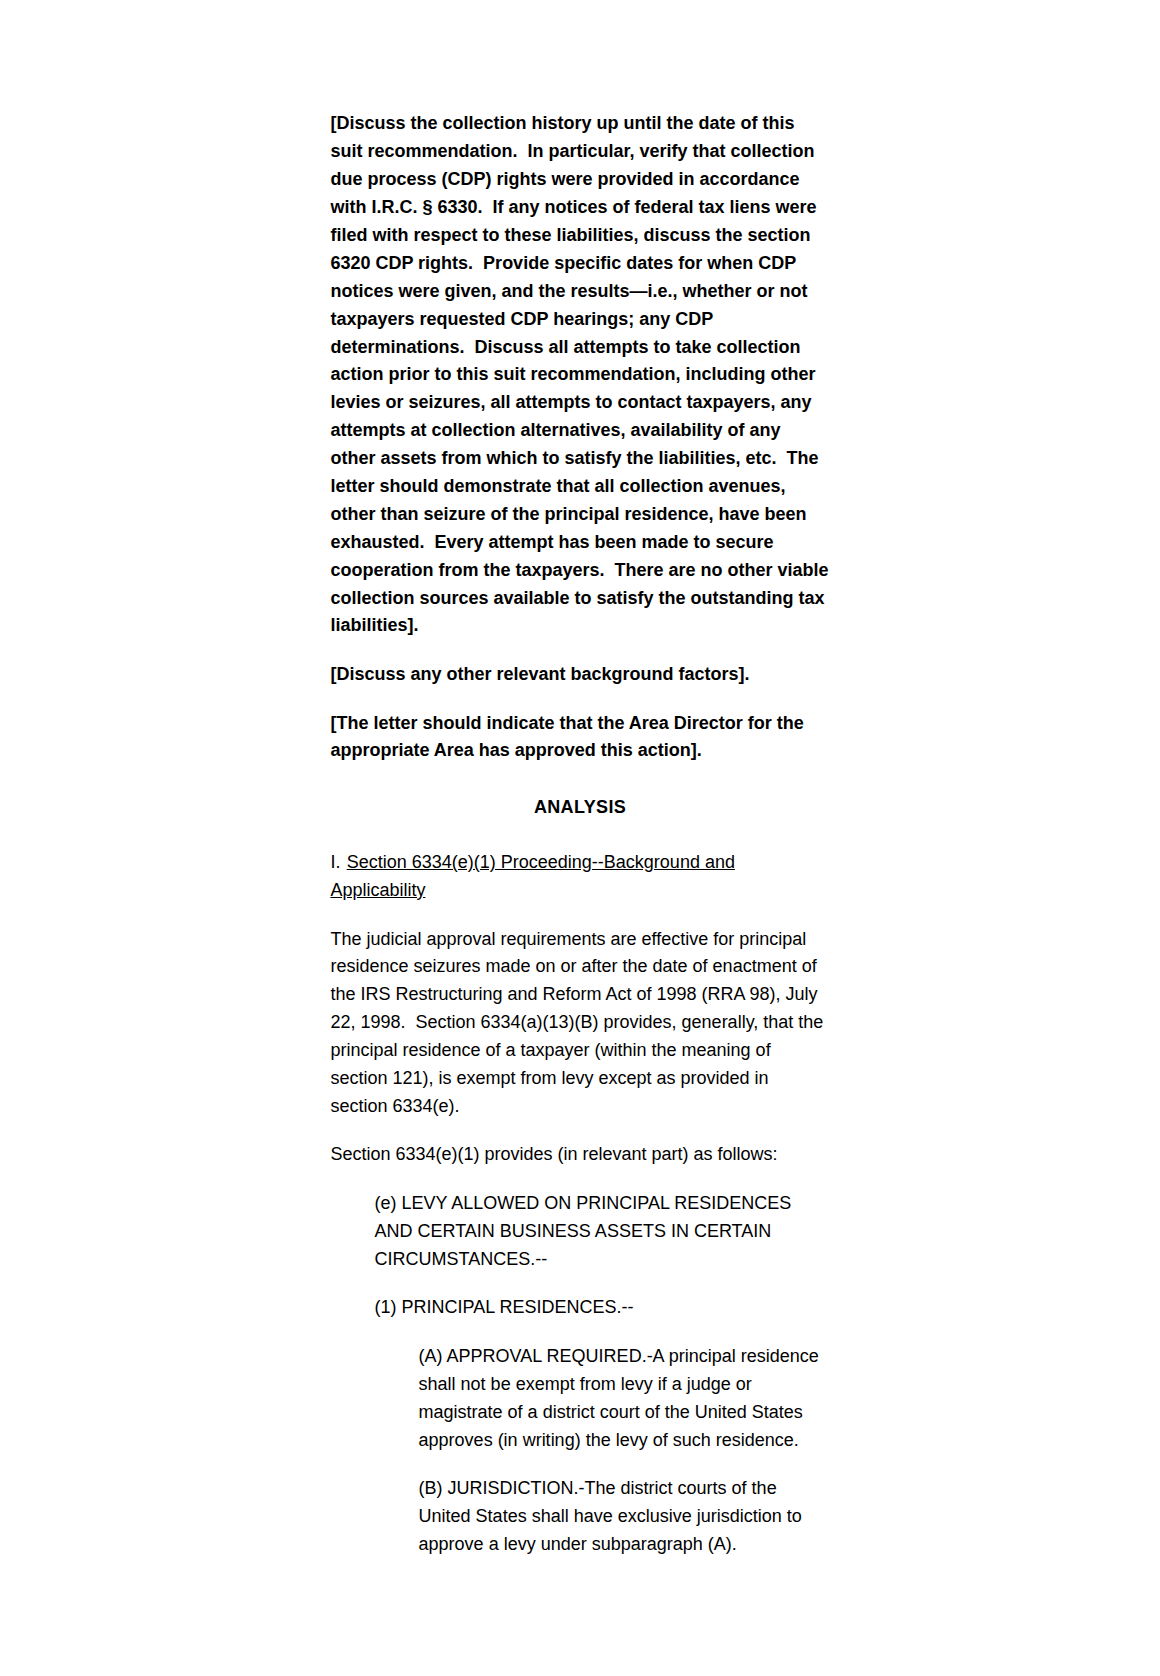[Discuss the collection history up until the date of this suit recommendation. In particular, verify that collection due process (CDP) rights were provided in accordance with I.R.C. § 6330. If any notices of federal tax liens were filed with respect to these liabilities, discuss the section 6320 CDP rights. Provide specific dates for when CDP notices were given, and the results—i.e., whether or not taxpayers requested CDP hearings; any CDP determinations. Discuss all attempts to take collection action prior to this suit recommendation, including other levies or seizures, all attempts to contact taxpayers, any attempts at collection alternatives, availability of any other assets from which to satisfy the liabilities, etc. The letter should demonstrate that all collection avenues, other than seizure of the principal residence, have been exhausted. Every attempt has been made to secure cooperation from the taxpayers. There are no other viable collection sources available to satisfy the outstanding tax liabilities].
[Discuss any other relevant background factors].
[The letter should indicate that the Area Director for the appropriate Area has approved this action].
ANALYSIS
I. Section 6334(e)(1) Proceeding--Background and Applicability
The judicial approval requirements are effective for principal residence seizures made on or after the date of enactment of the IRS Restructuring and Reform Act of 1998 (RRA 98), July 22, 1998. Section 6334(a)(13)(B) provides, generally, that the principal residence of a taxpayer (within the meaning of section 121), is exempt from levy except as provided in section 6334(e).
Section 6334(e)(1) provides (in relevant part) as follows:
(e) LEVY ALLOWED ON PRINCIPAL RESIDENCES AND CERTAIN BUSINESS ASSETS IN CERTAIN CIRCUMSTANCES.--
(1) PRINCIPAL RESIDENCES.--
(A) APPROVAL REQUIRED.-A principal residence shall not be exempt from levy if a judge or magistrate of a district court of the United States approves (in writing) the levy of such residence.
(B) JURISDICTION.-The district courts of the United States shall have exclusive jurisdiction to approve a levy under subparagraph (A).